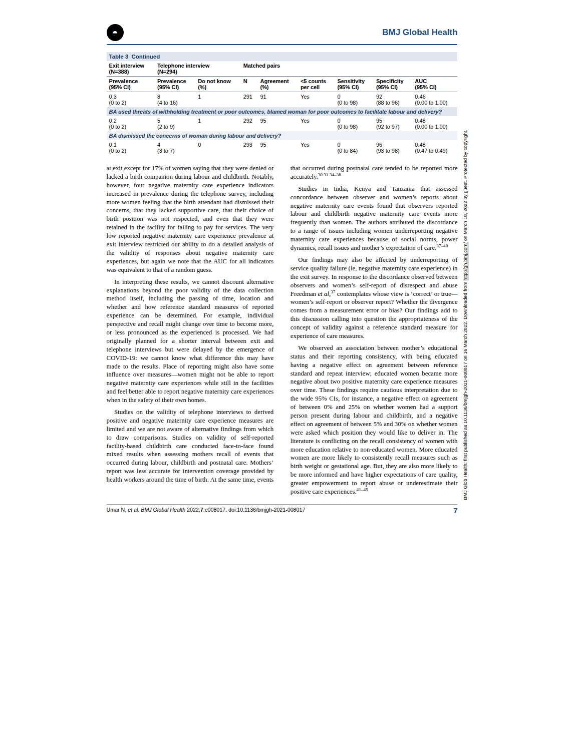BMJ Glob Health: first published as 10.1136/bmjgh-2021-008017 on 16 March 2022. Downloaded from http://gh.bmj.com/ on March 18, 2022 by guest. Protected by copyright.
◓
BMJ Global Health
Table 3 Continued
| Exit interview (N=388) | Telephone interview (N=294) | Matched pairs |
| --- | --- | --- |
| Prevalence (95% CI) | Prevalence (95% CI) | Do not know (%) | N | Agreement (%) | <5 counts per cell | Sensitivity (95% CI) | Specificity (95% CI) | AUC (95% CI) |
| 0.3 (0 to 2) | 8 (4 to 16) | 1 | 291 | 91 | Yes | 0 (0 to 98) | 92 (88 to 96) | 0.46 (0.00 to 1.00) |
| BA used threats of withholding treatment or poor outcomes, blamed woman for poor outcomes to facilitate labour and delivery? |
| 0.2 (0 to 2) | 5 (2 to 9) | 1 | 292 | 95 | Yes | 0 (0 to 98) | 95 (92 to 97) | 0.48 (0.00 to 1.00) |
| BA dismissed the concerns of woman during labour and delivery? |
| 0.1 (0 to 2) | 4 (3 to 7) | 0 | 293 | 95 | Yes | 0 (0 to 84) | 96 (93 to 98) | 0.48 (0.47 to 0.49) |
at exit except for 17% of women saying that they were denied or lacked a birth companion during labour and childbirth. Notably, however, four negative maternity care experience indicators increased in prevalence during the telephone survey, including more women feeling that the birth attendant had dismissed their concerns, that they lacked supportive care, that their choice of birth position was not respected, and even that they were retained in the facility for failing to pay for services. The very low reported negative maternity care experience prevalence at exit interview restricted our ability to do a detailed analysis of the validity of responses about negative maternity care experiences, but again we note that the AUC for all indicators was equivalent to that of a random guess.
In interpreting these results, we cannot discount alternative explanations beyond the poor validity of the data collection method itself, including the passing of time, location and whether and how reference standard measures of reported experience can be determined. For example, individual perspective and recall might change over time to become more, or less pronounced as the experienced is processed. We had originally planned for a shorter interval between exit and telephone interviews but were delayed by the emergence of COVID-19: we cannot know what difference this may have made to the results. Place of reporting might also have some influence over measures—women might not be able to report negative maternity care experiences while still in the facilities and feel better able to report negative maternity care experiences when in the safety of their own homes.
Studies on the validity of telephone interviews to derived positive and negative maternity care experience measures are limited and we are not aware of alternative findings from which to draw comparisons. Studies on validity of self-reported facility-based childbirth care conducted face-to-face found mixed results when assessing mothers recall of events that occurred during labour, childbirth and postnatal care. Mothers’ report was less accurate for intervention coverage provided by health workers around the time of birth. At the same time, events that occurred during postnatal care tended to be reported more accurately.30 31 34–36
Studies in India, Kenya and Tanzania that assessed concordance between observer and women’s reports about negative maternity care events found that observers reported labour and childbirth negative maternity care events more frequently than women. The authors attributed the discordance to a range of issues including women underreporting negative maternity care experiences because of social norms, power dynamics, recall issues and mother’s expectation of care.37–40
Our findings may also be affected by underreporting of service quality failure (ie, negative maternity care experience) in the exit survey. In response to the discordance observed between observers and women’s self-report of disrespect and abuse Freedman et al,37 contemplates whose view is ‘correct’ or true—women’s self-report or observer report? Whether the divergence comes from a measurement error or bias? Our findings add to this discussion calling into question the appropriateness of the concept of validity against a reference standard measure for experience of care measures.
We observed an association between mother’s educational status and their reporting consistency, with being educated having a negative effect on agreement between reference standard and repeat interview; educated women became more negative about two positive maternity care experience measures over time. These findings require cautious interpretation due to the wide 95% CIs, for instance, a negative effect on agreement of between 0% and 25% on whether women had a support person present during labour and childbirth, and a negative effect on agreement of between 5% and 30% on whether women were asked which position they would like to deliver in. The literature is conflicting on the recall consistency of women with more education relative to non-educated women. More educated women are more likely to consistently recall measures such as birth weight or gestational age. But, they are also more likely to be more informed and have higher expectations of care quality, greater empowerment to report abuse or underestimate their positive care experiences.41–45
Umar N, et al. BMJ Global Health 2022;7:e008017. doi:10.1136/bmjgh-2021-008017
7